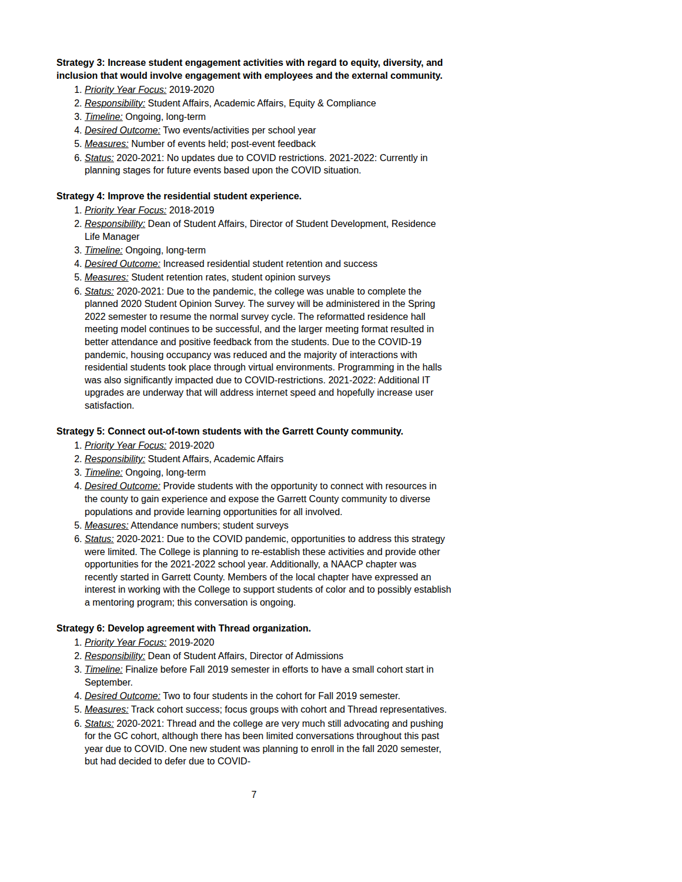Strategy 3: Increase student engagement activities with regard to equity, diversity, and inclusion that would involve engagement with employees and the external community.
Priority Year Focus: 2019-2020
Responsibility: Student Affairs, Academic Affairs, Equity & Compliance
Timeline: Ongoing, long-term
Desired Outcome: Two events/activities per school year
Measures: Number of events held; post-event feedback
Status: 2020-2021: No updates due to COVID restrictions. 2021-2022: Currently in planning stages for future events based upon the COVID situation.
Strategy 4: Improve the residential student experience.
Priority Year Focus: 2018-2019
Responsibility: Dean of Student Affairs, Director of Student Development, Residence Life Manager
Timeline: Ongoing, long-term
Desired Outcome: Increased residential student retention and success
Measures: Student retention rates, student opinion surveys
Status: 2020-2021: Due to the pandemic, the college was unable to complete the planned 2020 Student Opinion Survey. The survey will be administered in the Spring 2022 semester to resume the normal survey cycle. The reformatted residence hall meeting model continues to be successful, and the larger meeting format resulted in better attendance and positive feedback from the students. Due to the COVID-19 pandemic, housing occupancy was reduced and the majority of interactions with residential students took place through virtual environments. Programming in the halls was also significantly impacted due to COVID-restrictions. 2021-2022: Additional IT upgrades are underway that will address internet speed and hopefully increase user satisfaction.
Strategy 5: Connect out-of-town students with the Garrett County community.
Priority Year Focus: 2019-2020
Responsibility: Student Affairs, Academic Affairs
Timeline: Ongoing, long-term
Desired Outcome: Provide students with the opportunity to connect with resources in the county to gain experience and expose the Garrett County community to diverse populations and provide learning opportunities for all involved.
Measures: Attendance numbers; student surveys
Status: 2020-2021: Due to the COVID pandemic, opportunities to address this strategy were limited. The College is planning to re-establish these activities and provide other opportunities for the 2021-2022 school year. Additionally, a NAACP chapter was recently started in Garrett County. Members of the local chapter have expressed an interest in working with the College to support students of color and to possibly establish a mentoring program; this conversation is ongoing.
Strategy 6: Develop agreement with Thread organization.
Priority Year Focus: 2019-2020
Responsibility: Dean of Student Affairs, Director of Admissions
Timeline: Finalize before Fall 2019 semester in efforts to have a small cohort start in September.
Desired Outcome: Two to four students in the cohort for Fall 2019 semester.
Measures: Track cohort success; focus groups with cohort and Thread representatives.
Status: 2020-2021: Thread and the college are very much still advocating and pushing for the GC cohort, although there has been limited conversations throughout this past year due to COVID. One new student was planning to enroll in the fall 2020 semester, but had decided to defer due to COVID-
7